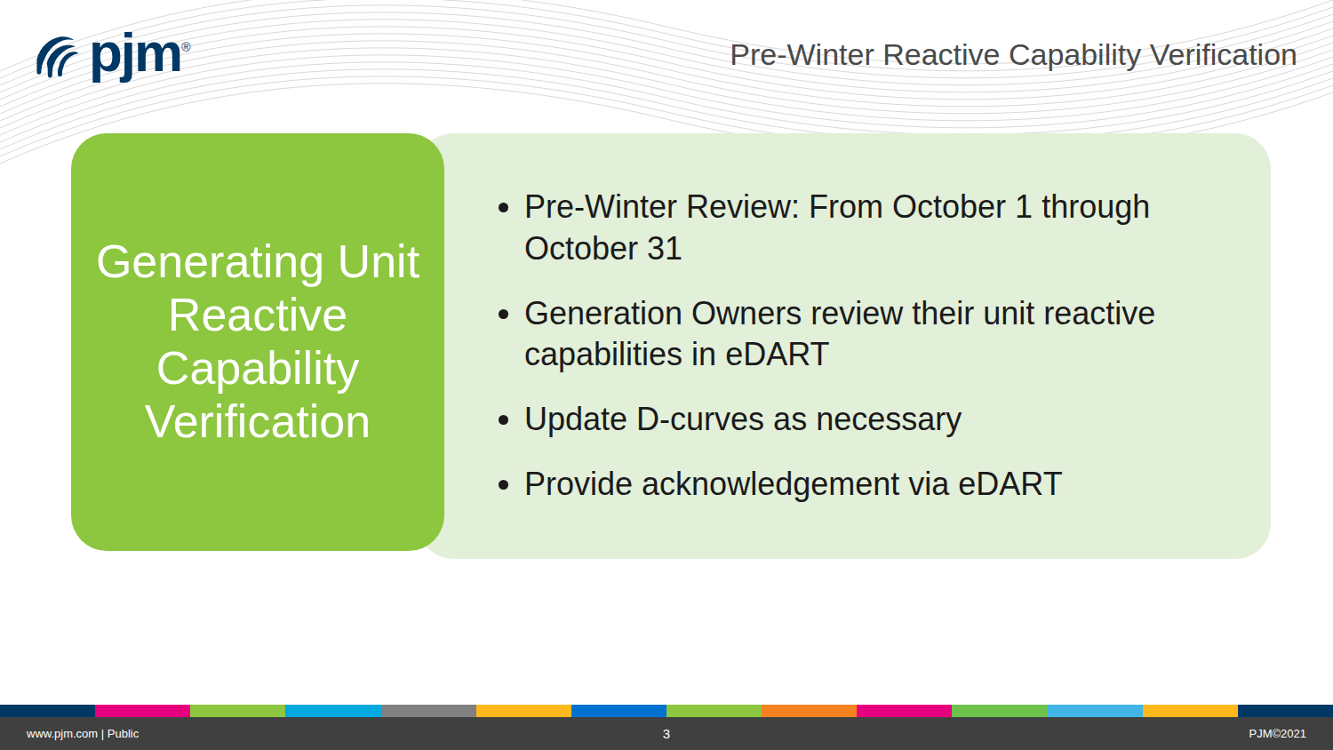pjm®
Pre-Winter Reactive Capability Verification
Generating Unit Reactive Capability Verification
Pre-Winter Review: From October 1 through October 31
Generation Owners review their unit reactive capabilities in eDART
Update D-curves as necessary
Provide acknowledgement via eDART
www.pjm.com | Public
3
PJM©2021